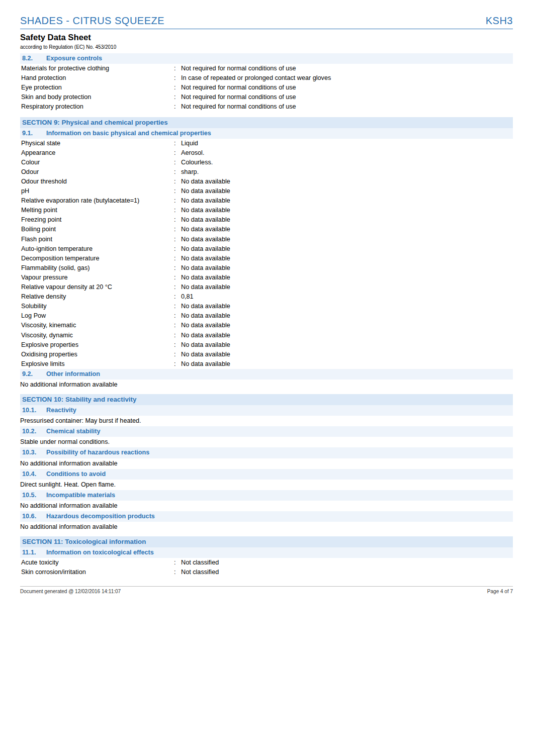SHADES - CITRUS SQUEEZE KSH3
Safety Data Sheet
according to Regulation (EC) No. 453/2010
8.2. Exposure controls
| Materials for protective clothing | : | Not required for normal conditions of use |
| Hand protection | : | In case of repeated or prolonged contact wear gloves |
| Eye protection | : | Not required for normal conditions of use |
| Skin and body protection | : | Not required for normal conditions of use |
| Respiratory protection | : | Not required for normal conditions of use |
SECTION 9: Physical and chemical properties
9.1. Information on basic physical and chemical properties
| Physical state | : | Liquid |
| Appearance | : | Aerosol. |
| Colour | : | Colourless. |
| Odour | : | sharp. |
| Odour threshold | : | No data available |
| pH | : | No data available |
| Relative evaporation rate (butylacetate=1) | : | No data available |
| Melting point | : | No data available |
| Freezing point | : | No data available |
| Boiling point | : | No data available |
| Flash point | : | No data available |
| Auto-ignition temperature | : | No data available |
| Decomposition temperature | : | No data available |
| Flammability (solid, gas) | : | No data available |
| Vapour pressure | : | No data available |
| Relative vapour density at 20 °C | : | No data available |
| Relative density | : | 0,81 |
| Solubility | : | No data available |
| Log Pow | : | No data available |
| Viscosity, kinematic | : | No data available |
| Viscosity, dynamic | : | No data available |
| Explosive properties | : | No data available |
| Oxidising properties | : | No data available |
| Explosive limits | : | No data available |
9.2. Other information
No additional information available
SECTION 10: Stability and reactivity
10.1. Reactivity
Pressurised container: May burst if heated.
10.2. Chemical stability
Stable under normal conditions.
10.3. Possibility of hazardous reactions
No additional information available
10.4. Conditions to avoid
Direct sunlight. Heat. Open flame.
10.5. Incompatible materials
No additional information available
10.6. Hazardous decomposition products
No additional information available
SECTION 11: Toxicological information
11.1. Information on toxicological effects
| Acute toxicity | : | Not classified |
| Skin corrosion/irritation | : | Not classified |
Document generated @ 12/02/2016 14:11:07 Page 4 of 7